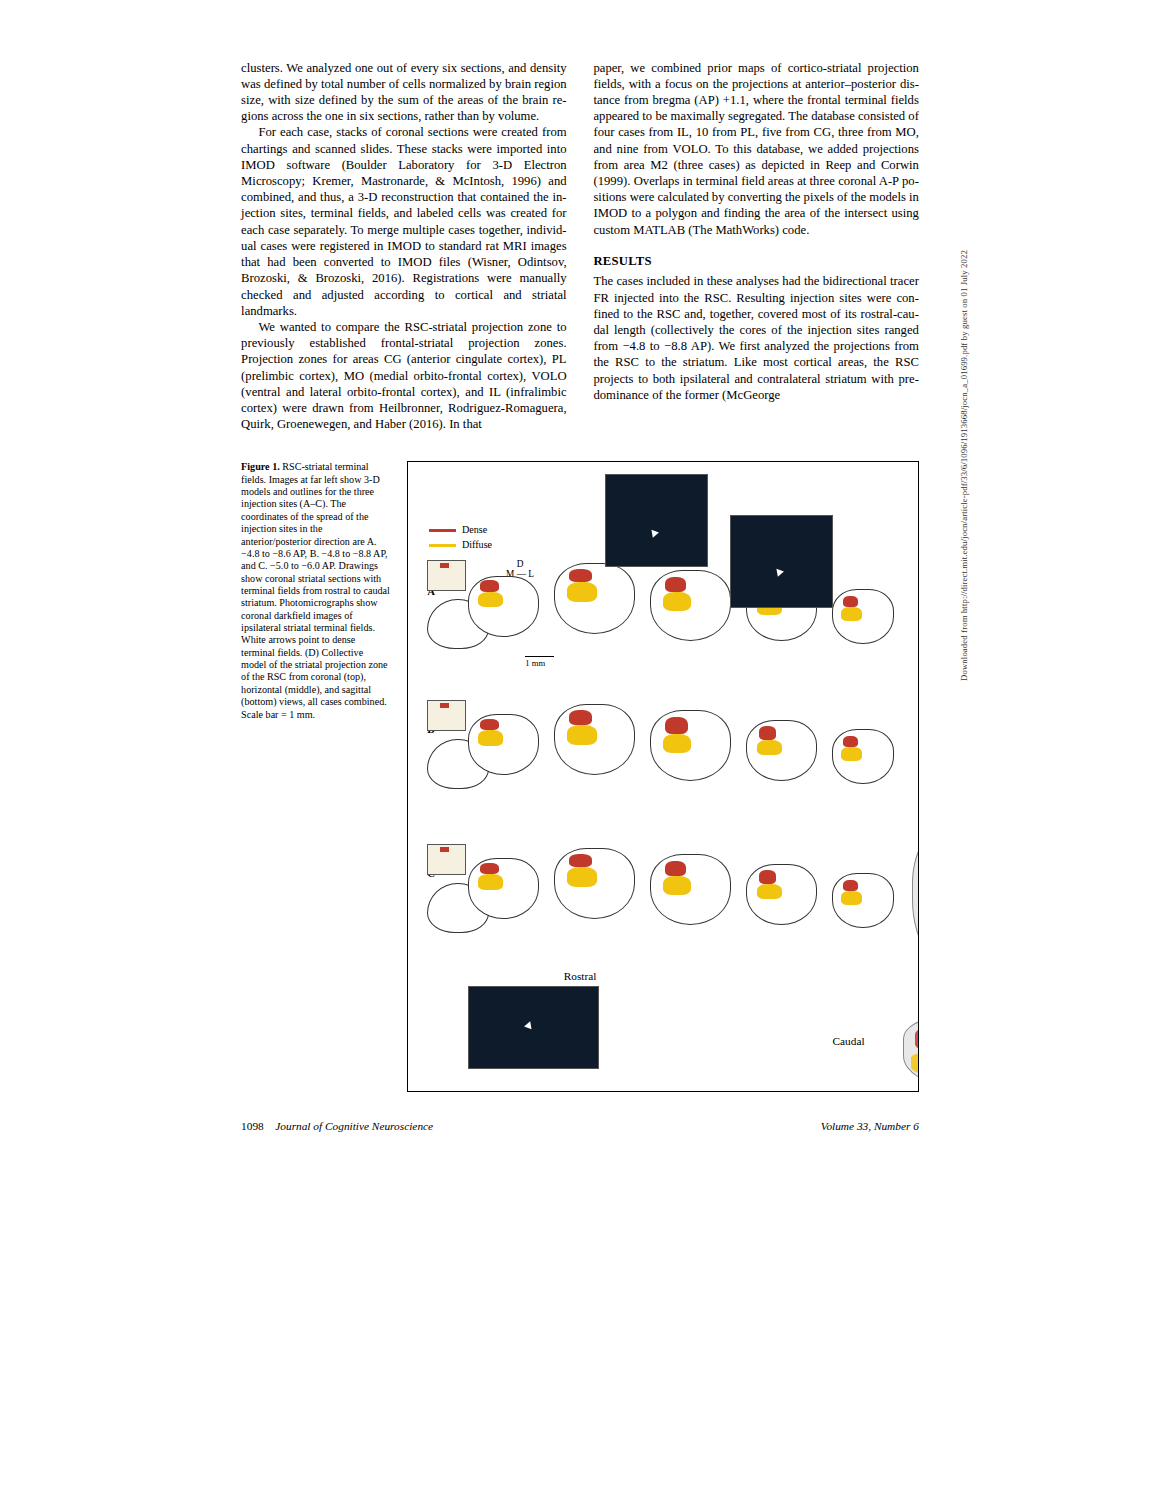Downloaded from http://direct.mit.edu/jocn/article-pdf/33/6/1096/1913668/jocn_a_01699.pdf by guest on 01 July 2022
clusters. We analyzed one out of every six sections, and density was defined by total number of cells normalized by brain region size, with size defined by the sum of the areas of the brain regions across the one in six sections, rather than by volume.
For each case, stacks of coronal sections were created from chartings and scanned slides. These stacks were imported into IMOD software (Boulder Laboratory for 3-D Electron Microscopy; Kremer, Mastronarde, & McIntosh, 1996) and combined, and thus, a 3-D reconstruction that contained the injection sites, terminal fields, and labeled cells was created for each case separately. To merge multiple cases together, individual cases were registered in IMOD to standard rat MRI images that had been converted to IMOD files (Wisner, Odintsov, Brozoski, & Brozoski, 2016). Registrations were manually checked and adjusted according to cortical and striatal landmarks.
We wanted to compare the RSC-striatal projection zone to previously established frontal-striatal projection zones. Projection zones for areas CG (anterior cingulate cortex), PL (prelimbic cortex), MO (medial orbito-frontal cortex), VOLO (ventral and lateral orbito-frontal cortex), and IL (infralimbic cortex) were drawn from Heilbronner, Rodriguez-Romaguera, Quirk, Groenewegen, and Haber (2016). In that
paper, we combined prior maps of cortico-striatal projection fields, with a focus on the projections at anterior–posterior distance from bregma (AP) +1.1, where the frontal terminal fields appeared to be maximally segregated. The database consisted of four cases from IL, 10 from PL, five from CG, three from MO, and nine from VOLO. To this database, we added projections from area M2 (three cases) as depicted in Reep and Corwin (1999). Overlaps in terminal field areas at three coronal A-P positions were calculated by converting the pixels of the models in IMOD to a polygon and finding the area of the intersect using custom MATLAB (The MathWorks) code.
RESULTS
The cases included in these analyses had the bidirectional tracer FR injected into the RSC. Resulting injection sites were confined to the RSC and, together, covered most of its rostral-caudal length (collectively the cores of the injection sites ranged from −4.8 to −8.8 AP). We first analyzed the projections from the RSC to the striatum. Like most cortical areas, the RSC projects to both ipsilateral and contralateral striatum with predominance of the former (McGeorge
Figure 1. RSC-striatal terminal fields. Images at far left show 3-D models and outlines for the three injection sites (A–C). The coordinates of the spread of the injection sites in the anterior/posterior direction are A. −4.8 to −8.6 AP, B. −4.8 to −8.8 AP, and C. −5.0 to −6.0 AP. Drawings show coronal striatal sections with terminal fields from rostral to caudal striatum. Photomicrographs show coronal darkfield images of ipsilateral striatal terminal fields. White arrows point to dense terminal fields. (D) Collective model of the striatal projection zone of the RSC from coronal (top), horizontal (middle), and sagittal (bottom) views, all cases combined. Scale bar = 1 mm.
Dense
Diffuse
D
M — L
V
D
M — L
V
P
M — L
A
D
A — P
V
A
B
C
D
1 mm
Rostral
Caudal
1098 Journal of Cognitive Neuroscience
Volume 33, Number 6